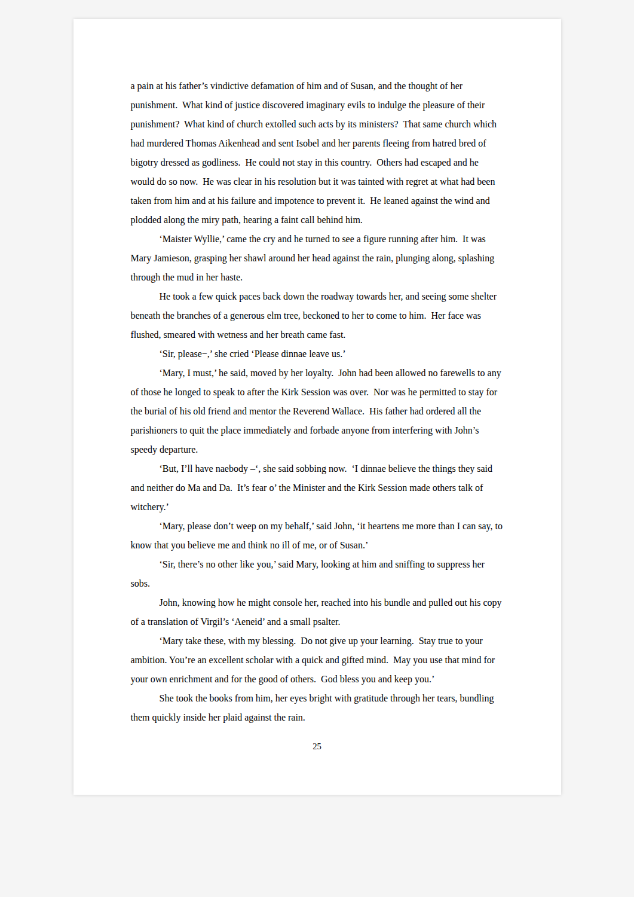a pain at his father’s vindictive defamation of him and of Susan, and the thought of her punishment. What kind of justice discovered imaginary evils to indulge the pleasure of their punishment? What kind of church extolled such acts by its ministers? That same church which had murdered Thomas Aikenhead and sent Isobel and her parents fleeing from hatred bred of bigotry dressed as godliness. He could not stay in this country. Others had escaped and he would do so now. He was clear in his resolution but it was tainted with regret at what had been taken from him and at his failure and impotence to prevent it. He leaned against the wind and plodded along the miry path, hearing a faint call behind him.
‘Maister Wyllie,’ came the cry and he turned to see a figure running after him. It was Mary Jamieson, grasping her shawl around her head against the rain, plunging along, splashing through the mud in her haste.
He took a few quick paces back down the roadway towards her, and seeing some shelter beneath the branches of a generous elm tree, beckoned to her to come to him. Her face was flushed, smeared with wetness and her breath came fast.
‘Sir, please−,’ she cried ‘Please dinnae leave us.’
‘Mary, I must,’ he said, moved by her loyalty. John had been allowed no farewells to any of those he longed to speak to after the Kirk Session was over. Nor was he permitted to stay for the burial of his old friend and mentor the Reverend Wallace. His father had ordered all the parishioners to quit the place immediately and forbade anyone from interfering with John’s speedy departure.
‘But, I’ll have naebody –‘, she said sobbing now. ‘I dinnae believe the things they said and neither do Ma and Da. It’s fear o’ the Minister and the Kirk Session made others talk of witchery.’
‘Mary, please don’t weep on my behalf,’ said John, ‘it heartens me more than I can say, to know that you believe me and think no ill of me, or of Susan.’
‘Sir, there’s no other like you,’ said Mary, looking at him and sniffing to suppress her sobs.
John, knowing how he might console her, reached into his bundle and pulled out his copy of a translation of Virgil’s ‘Aeneid’ and a small psalter.
‘Mary take these, with my blessing. Do not give up your learning. Stay true to your ambition. You’re an excellent scholar with a quick and gifted mind. May you use that mind for your own enrichment and for the good of others. God bless you and keep you.’
She took the books from him, her eyes bright with gratitude through her tears, bundling them quickly inside her plaid against the rain.
25